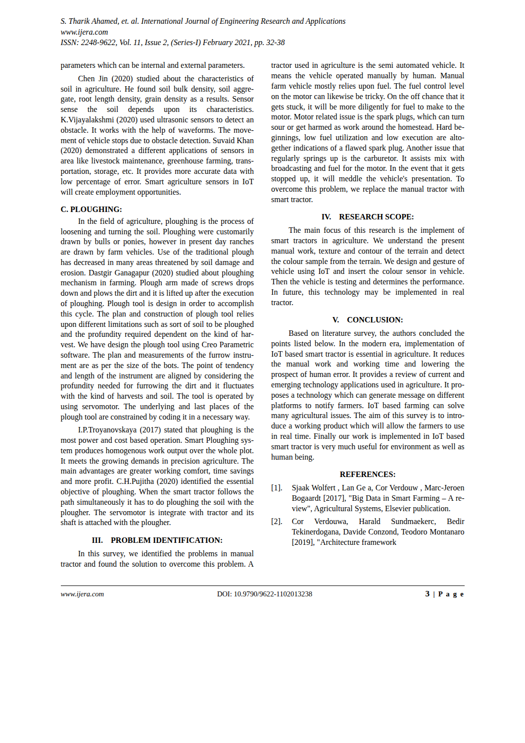S. Tharik Ahamed, et. al. International Journal of Engineering Research and Applications
www.ijera.com
ISSN: 2248-9622, Vol. 11, Issue 2, (Series-I) February 2021, pp. 32-38
parameters which can be internal and external parameters.
Chen Jin (2020) studied about the characteristics of soil in agriculture. He found soil bulk density, soil aggregate, root length density, grain density as a results. Sensor sense the soil depends upon its characteristics. K.Vijayalakshmi (2020) used ultrasonic sensors to detect an obstacle. It works with the help of waveforms. The movement of vehicle stops due to obstacle detection. Suvaid Khan (2020) demonstrated a different applications of sensors in area like livestock maintenance, greenhouse farming, transportation, storage, etc. It provides more accurate data with low percentage of error. Smart agriculture sensors in IoT will create employment opportunities.
C. PLOUGHING:
In the field of agriculture, ploughing is the process of loosening and turning the soil. Ploughing were customarily drawn by bulls or ponies, however in present day ranches are drawn by farm vehicles. Use of the traditional plough has decreased in many areas threatened by soil damage and erosion. Dastgir Ganagapur (2020) studied about ploughing mechanism in farming. Plough arm made of screws drops down and plows the dirt and it is lifted up after the execution of ploughing. Plough tool is design in order to accomplish this cycle. The plan and construction of plough tool relies upon different limitations such as sort of soil to be ploughed and the profundity required dependent on the kind of harvest. We have design the plough tool using Creo Parametric software. The plan and measurements of the furrow instrument are as per the size of the bots. The point of tendency and length of the instrument are aligned by considering the profundity needed for furrowing the dirt and it fluctuates with the kind of harvests and soil. The tool is operated by using servomotor. The underlying and last places of the plough tool are constrained by coding it in a necessary way.
I.P.Troyanovskaya (2017) stated that ploughing is the most power and cost based operation. Smart Ploughing system produces homogenous work output over the whole plot. It meets the growing demands in precision agriculture. The main advantages are greater working comfort, time savings and more profit. C.H.Pujitha (2020) identified the essential objective of ploughing. When the smart tractor follows the path simultaneously it has to do ploughing the soil with the plougher. The servomotor is integrate with tractor and its shaft is attached with the plougher.
III. PROBLEM IDENTIFICATION:
In this survey, we identified the problems in manual tractor and found the solution to overcome this problem. A tractor used in agriculture is the semi automated vehicle. It means the vehicle operated manually by human. Manual farm vehicle mostly relies upon fuel. The fuel control level on the motor can likewise be tricky. On the off chance that it gets stuck, it will be more diligently for fuel to make to the motor. Motor related issue is the spark plugs, which can turn sour or get harmed as work around the homestead. Hard beginnings, low fuel utilization and low execution are altogether indications of a flawed spark plug. Another issue that regularly springs up is the carburetor. It assists mix with broadcasting and fuel for the motor. In the event that it gets stopped up, it will meddle the vehicle's presentation. To overcome this problem, we replace the manual tractor with smart tractor.
IV. RESEARCH SCOPE:
The main focus of this research is the implement of smart tractors in agriculture. We understand the present manual work, texture and contour of the terrain and detect the colour sample from the terrain. We design and gesture of vehicle using IoT and insert the colour sensor in vehicle. Then the vehicle is testing and determines the performance. In future, this technology may be implemented in real tractor.
V. CONCLUSION:
Based on literature survey, the authors concluded the points listed below. In the modern era, implementation of IoT based smart tractor is essential in agriculture. It reduces the manual work and working time and lowering the prospect of human error. It provides a review of current and emerging technology applications used in agriculture. It proposes a technology which can generate message on different platforms to notify farmers. IoT based farming can solve many agricultural issues. The aim of this survey is to introduce a working product which will allow the farmers to use in real time. Finally our work is implemented in IoT based smart tractor is very much useful for environment as well as human being.
REFERENCES:
[1]. Sjaak Wolfert , Lan Ge a, Cor Verdouw , Marc-Jeroen Bogaardt [2017], "Big Data in Smart Farming – A review", Agricultural Systems, Elsevier publication.
[2]. Cor Verdouwa, Harald Sundmaekerc, Bedir Tekinerdogana, Davide Conzond, Teodoro Montanaro [2019], "Architecture framework
www.ijera.com DOI: 10.9790/9622-1102013238 3 | P a g e